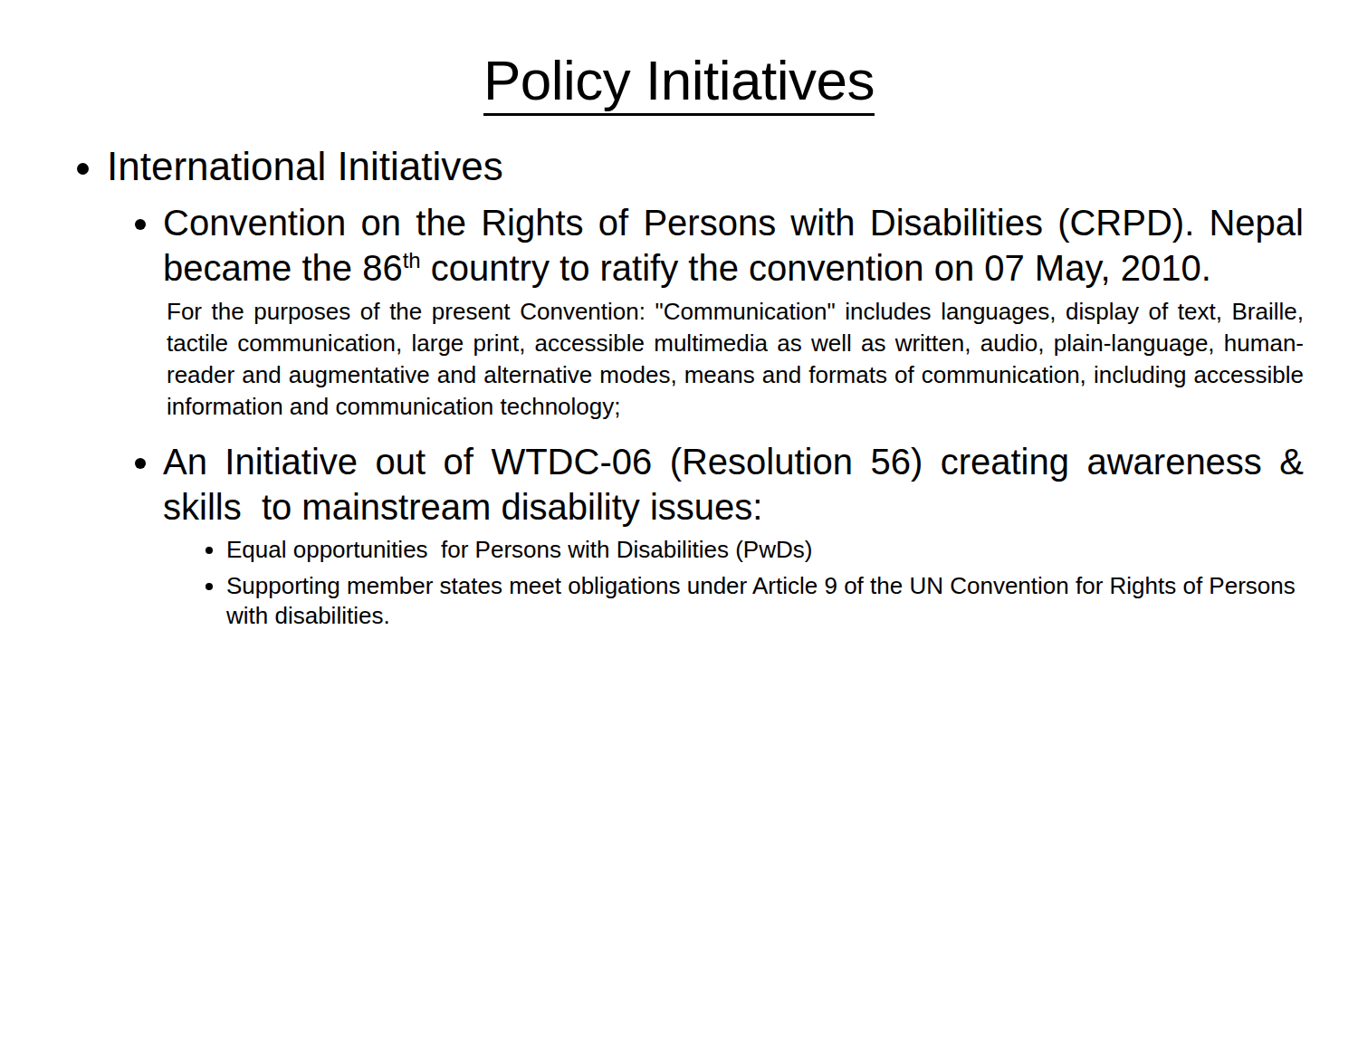Policy Initiatives
International Initiatives
Convention on the Rights of Persons with Disabilities (CRPD). Nepal became the 86th country to ratify the convention on 07 May, 2010.
For the purposes of the present Convention: "Communication" includes languages, display of text, Braille, tactile communication, large print, accessible multimedia as well as written, audio, plain-language, human-reader and augmentative and alternative modes, means and formats of communication, including accessible information and communication technology;
An Initiative out of WTDC-06 (Resolution 56) creating awareness & skills to mainstream disability issues:
Equal opportunities for Persons with Disabilities (PwDs)
Supporting member states meet obligations under Article 9 of the UN Convention for Rights of Persons with disabilities.